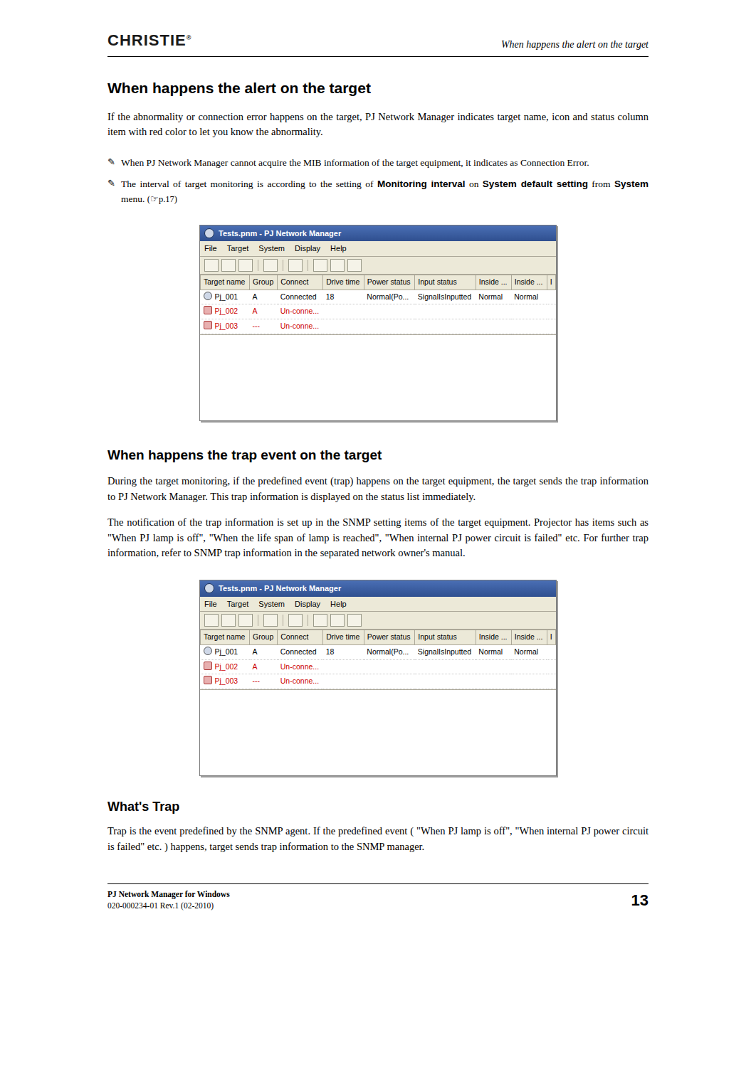CHRISTIE®
When happens the alert on the target
When happens the alert on the target
If the abnormality or connection error happens on the target, PJ Network Manager indicates target name, icon and status column item with red color to let you know the abnormality.
✎ When PJ Network Manager cannot acquire the MIB information of the target equipment, it indicates as Connection Error.
✎ The interval of target monitoring is according to the setting of Monitoring interval on System default setting from System menu. (☞p.17)
Tests.pnm - PJ Network Manager
File Target System Display Help
| Target name | Group | Connect | Drive time | Power status | Input status | Inside ... | Inside ... | I |
| --- | --- | --- | --- | --- | --- | --- | --- | --- |
| Pj_001 | A | Connected | 18 | Normal(Po... | SignalIsInputted | Normal | Normal | |
| Pj_002 | A | Un-conne... | | | | | | |
| Pj_003 | --- | Un-conne... | | | | | | |
When happens the trap event on the target
During the target monitoring, if the predefined event (trap) happens on the target equipment, the target sends the trap information to PJ Network Manager. This trap information is displayed on the status list immediately.
The notification of the trap information is set up in the SNMP setting items of the target equipment. Projector has items such as "When PJ lamp is off", "When the life span of lamp is reached", "When internal PJ power circuit is failed" etc. For further trap information, refer to SNMP trap information in the separated network owner's manual.
Tests.pnm - PJ Network Manager
File Target System Display Help
| Target name | Group | Connect | Drive time | Power status | Input status | Inside ... | Inside ... | I |
| --- | --- | --- | --- | --- | --- | --- | --- | --- |
| Pj_001 | A | Connected | 18 | Normal(Po... | SignalIsInputted | Normal | Normal | |
| Pj_002 | A | Un-conne... | | | | | | |
| Pj_003 | --- | Un-conne... | | | | | | |
What's Trap
Trap is the event predefined by the SNMP agent. If the predefined event ( "When PJ lamp is off", "When internal PJ power circuit is failed" etc. ) happens, target sends trap information to the SNMP manager.
PJ Network Manager for Windows
020-000234-01 Rev.1 (02-2010)
13